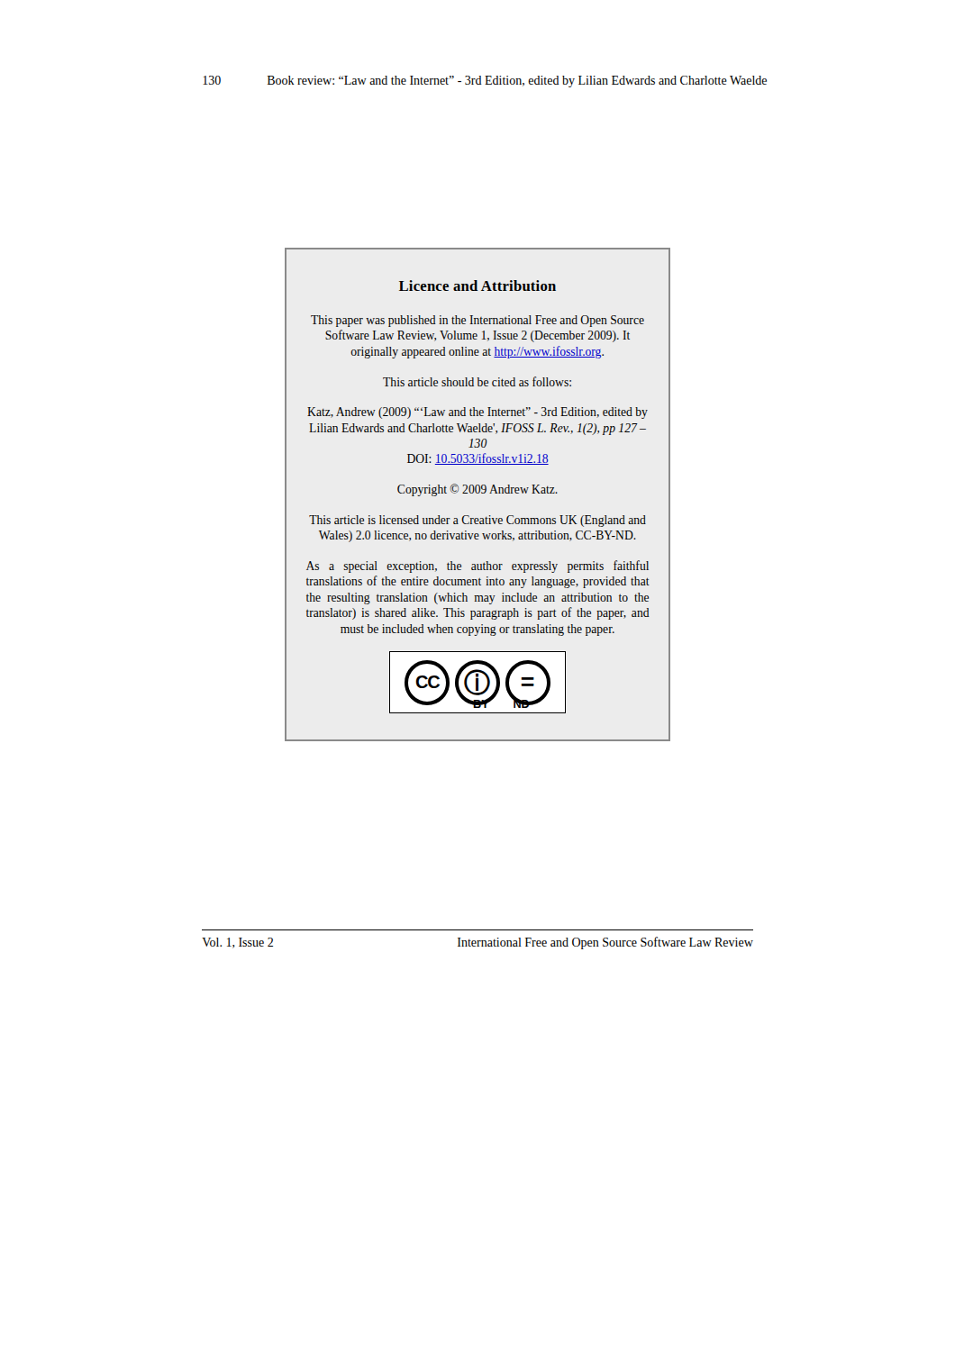130 Book review: “Law and the Internet” - 3rd Edition, edited by Lilian Edwards and Charlotte Waelde
Licence and Attribution
This paper was published in the International Free and Open Source Software Law Review, Volume 1, Issue 2 (December 2009). It originally appeared online at http://www.ifosslr.org.
This article should be cited as follows:
Katz, Andrew (2009) “‘Law and the Internet” - 3rd Edition, edited by Lilian Edwards and Charlotte Waelde', IFOSS L. Rev., 1(2), pp 127 – 130
DOI: 10.5033/ifosslr.v1i2.18
Copyright © 2009 Andrew Katz.
This article is licensed under a Creative Commons UK (England and Wales) 2.0 licence, no derivative works, attribution, CC-BY-ND.
As a special exception, the author expressly permits faithful translations of the entire document into any language, provided that the resulting translation (which may include an attribution to the translator) is shared alike. This paragraph is part of the paper, and must be included when copying or translating the paper.
CC
ⓘ
=
BY ND
Vol. 1, Issue 2 International Free and Open Source Software Law Review